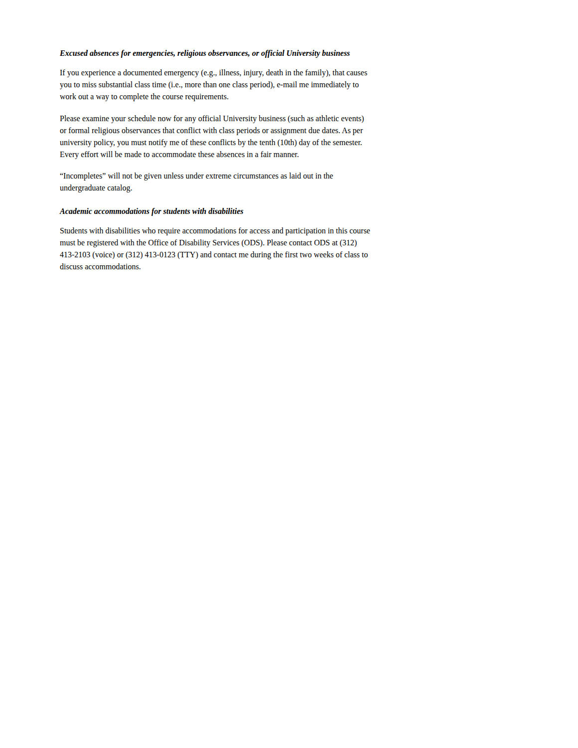Excused absences for emergencies, religious observances, or official University business
If you experience a documented emergency (e.g., illness, injury, death in the family), that causes you to miss substantial class time (i.e., more than one class period), e-mail me immediately to work out a way to complete the course requirements.
Please examine your schedule now for any official University business (such as athletic events) or formal religious observances that conflict with class periods or assignment due dates. As per university policy, you must notify me of these conflicts by the tenth (10th) day of the semester. Every effort will be made to accommodate these absences in a fair manner.
“Incompletes” will not be given unless under extreme circumstances as laid out in the undergraduate catalog.
Academic accommodations for students with disabilities
Students with disabilities who require accommodations for access and participation in this course must be registered with the Office of Disability Services (ODS). Please contact ODS at (312) 413-2103 (voice) or (312) 413-0123 (TTY) and contact me during the first two weeks of class to discuss accommodations.